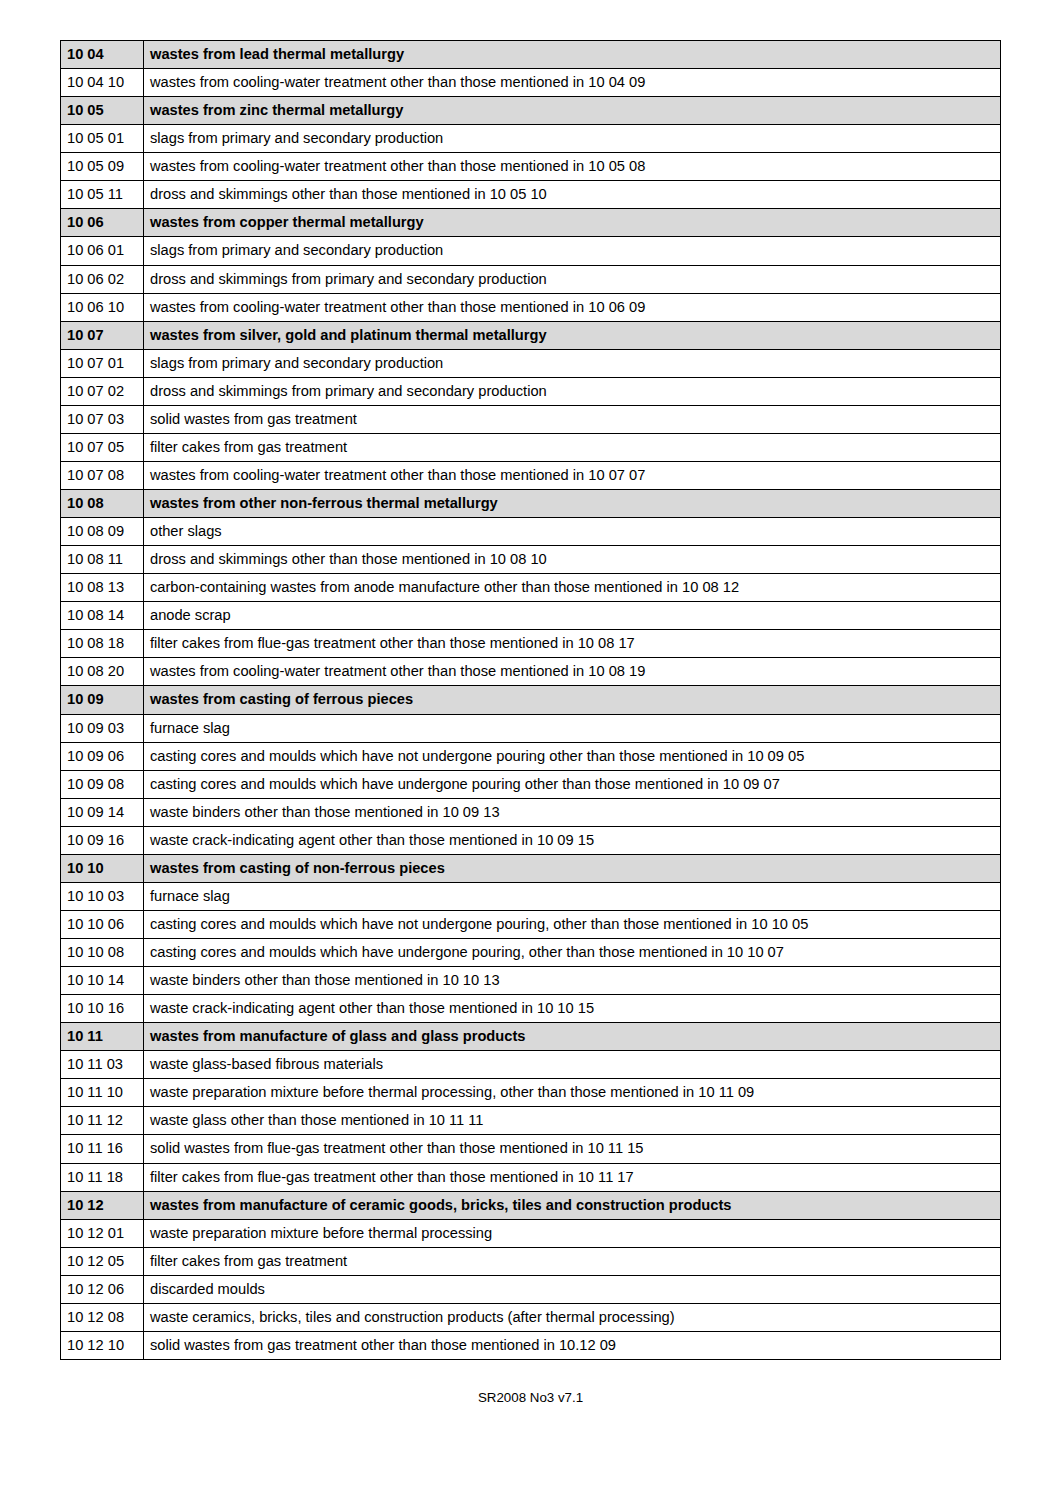| 10 04 | wastes from lead thermal metallurgy |
| 10 04 10 | wastes from cooling-water treatment other than those mentioned in 10 04 09 |
| 10 05 | wastes from zinc thermal metallurgy |
| 10 05 01 | slags from primary and secondary production |
| 10 05 09 | wastes from cooling-water treatment other than those mentioned in 10 05 08 |
| 10 05 11 | dross and skimmings other than those mentioned in 10 05 10 |
| 10 06 | wastes from copper thermal metallurgy |
| 10 06 01 | slags from primary and secondary production |
| 10 06 02 | dross and skimmings from primary and secondary production |
| 10 06 10 | wastes from cooling-water treatment other than those mentioned in 10 06 09 |
| 10 07 | wastes from silver, gold and platinum thermal metallurgy |
| 10 07 01 | slags from primary and secondary production |
| 10 07 02 | dross and skimmings from primary and secondary production |
| 10 07 03 | solid wastes from gas treatment |
| 10 07 05 | filter cakes from gas treatment |
| 10 07 08 | wastes from cooling-water treatment other than those mentioned in 10 07 07 |
| 10 08 | wastes from other non-ferrous thermal metallurgy |
| 10 08 09 | other slags |
| 10 08 11 | dross and skimmings other than those mentioned in 10 08 10 |
| 10 08 13 | carbon-containing wastes from anode manufacture other than those mentioned in 10 08 12 |
| 10 08 14 | anode scrap |
| 10 08 18 | filter cakes from flue-gas treatment other than those mentioned in 10 08 17 |
| 10 08 20 | wastes from cooling-water treatment other than those mentioned in 10 08 19 |
| 10 09 | wastes from casting of ferrous pieces |
| 10 09 03 | furnace slag |
| 10 09 06 | casting cores and moulds which have not undergone pouring other than those mentioned in 10 09 05 |
| 10 09 08 | casting cores and moulds which have undergone pouring other than those mentioned in 10 09 07 |
| 10 09 14 | waste binders other than those mentioned in 10 09 13 |
| 10 09 16 | waste crack-indicating agent other than those mentioned in 10 09 15 |
| 10 10 | wastes from casting of non-ferrous pieces |
| 10 10 03 | furnace slag |
| 10 10 06 | casting cores and moulds which have not undergone pouring, other than those mentioned in 10 10 05 |
| 10 10 08 | casting cores and moulds which have undergone pouring, other than those mentioned in 10 10 07 |
| 10 10 14 | waste binders other than those mentioned in 10 10 13 |
| 10 10 16 | waste crack-indicating agent other than those mentioned in 10 10 15 |
| 10 11 | wastes from manufacture of glass and glass products |
| 10 11 03 | waste glass-based fibrous materials |
| 10 11 10 | waste preparation mixture before thermal processing, other than those mentioned in 10 11 09 |
| 10 11 12 | waste glass other than those mentioned in 10 11 11 |
| 10 11 16 | solid wastes from flue-gas treatment other than those mentioned in 10 11 15 |
| 10 11 18 | filter cakes from flue-gas treatment other than those mentioned in 10 11 17 |
| 10 12 | wastes from manufacture of ceramic goods, bricks, tiles and construction products |
| 10 12 01 | waste preparation mixture before thermal processing |
| 10 12 05 | filter cakes from gas treatment |
| 10 12 06 | discarded moulds |
| 10 12 08 | waste ceramics, bricks, tiles and construction products (after thermal processing) |
| 10 12 10 | solid wastes from gas treatment other than those mentioned in 10.12 09 |
SR2008 No3 v7.1